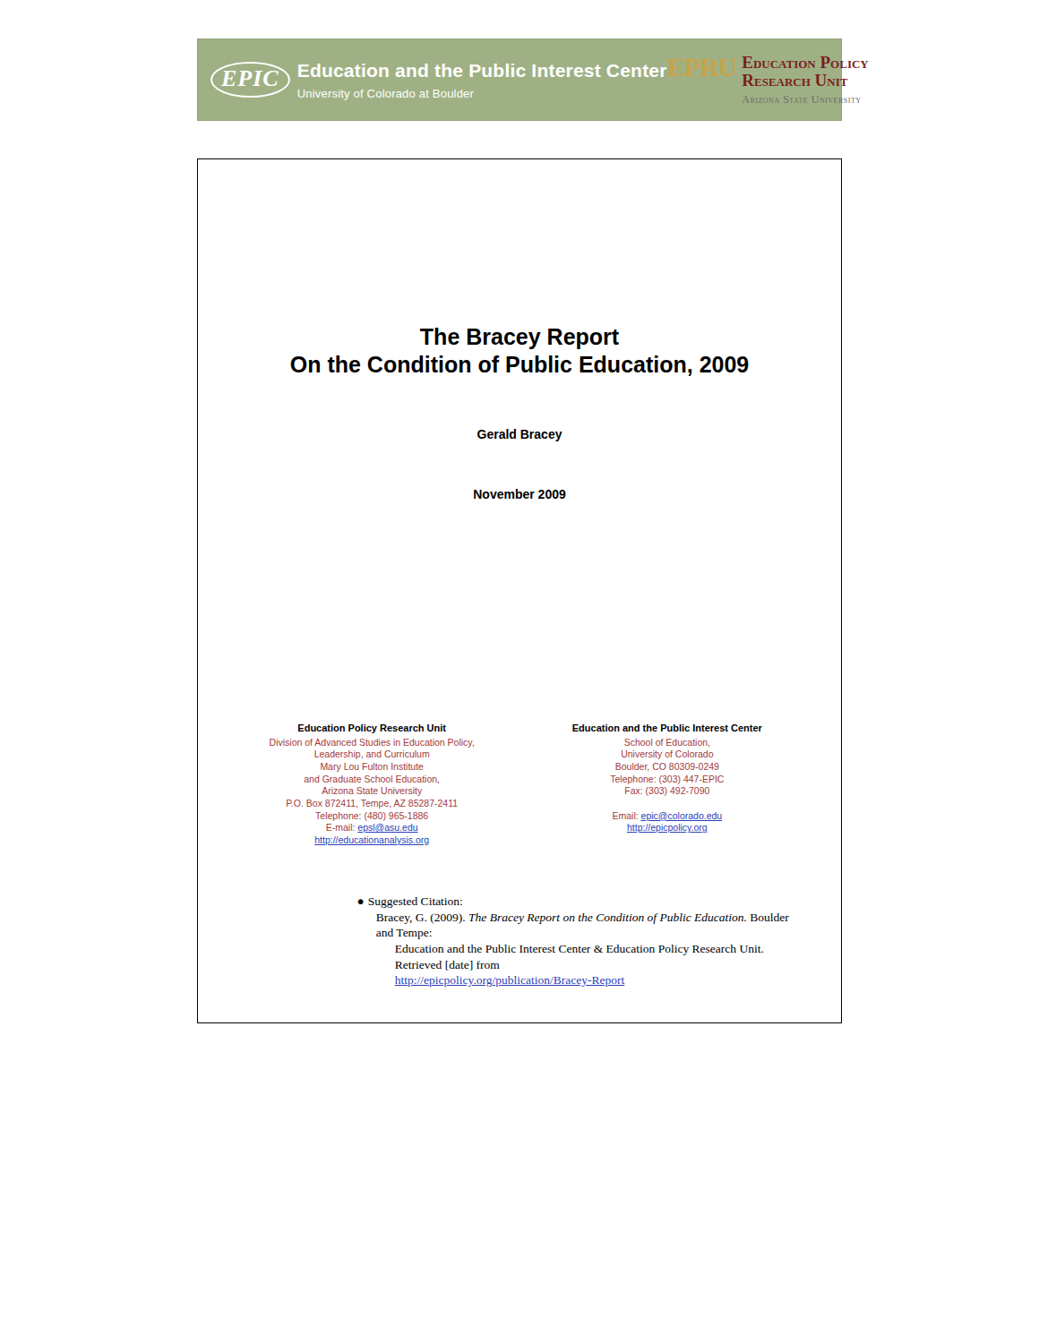EPIC
Education and the Public Interest Center
University of Colorado at Boulder
EPRU
Education Policy
Research Unit
Arizona State University
The Bracey Report
On the Condition of Public Education, 2009
Gerald Bracey
November 2009
Education Policy Research Unit
Division of Advanced Studies in Education Policy,
Leadership, and Curriculum
Mary Lou Fulton Institute
and Graduate School Education,
Arizona State University
P.O. Box 872411, Tempe, AZ 85287-2411
Telephone: (480) 965-1886
E-mail: epsl@asu.edu
http://educationanalysis.org
Education and the Public Interest Center
School of Education,
University of Colorado
Boulder, CO 80309-0249
Telephone: (303) 447-EPIC
Fax: (303) 492-7090
Email: epic@colorado.edu
http://epicpolicy.org
●Suggested Citation:
Bracey, G. (2009). The Bracey Report on the Condition of Public Education. Boulder and Tempe:
Education and the Public Interest Center & Education Policy Research Unit. Retrieved [date] from
http://epicpolicy.org/publication/Bracey-Report